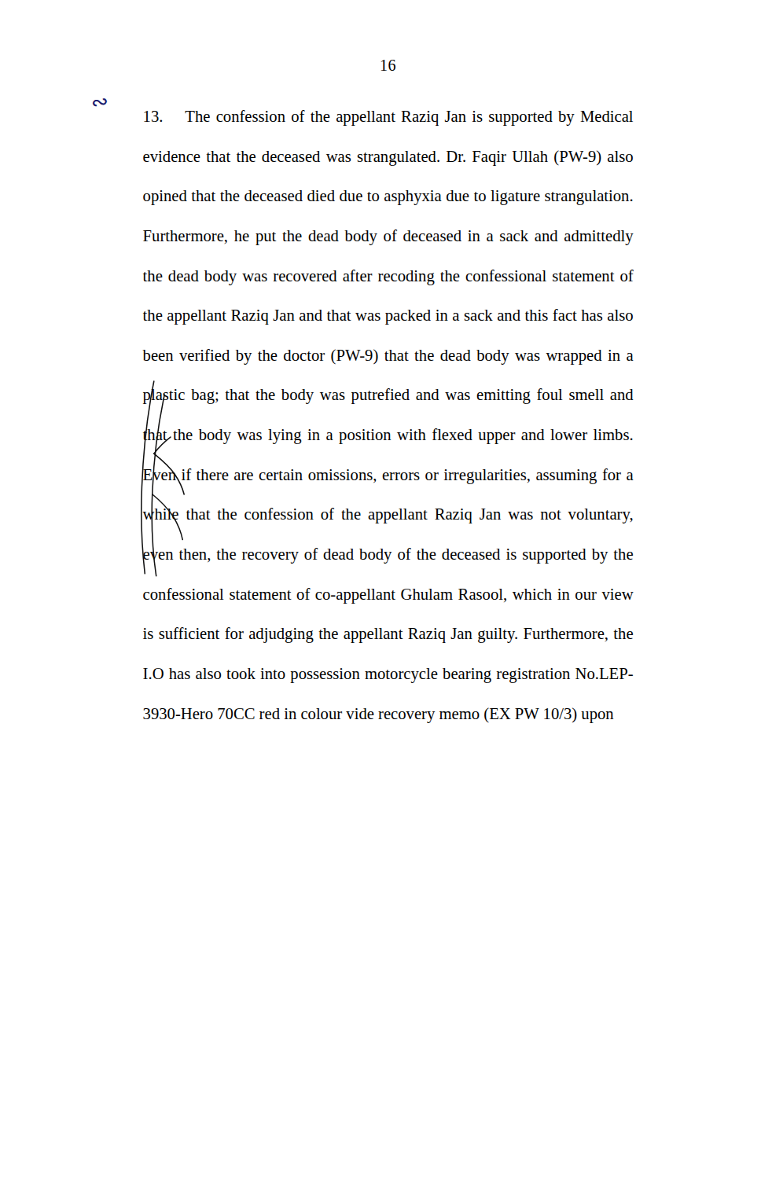∾
16
13. The confession of the appellant Raziq Jan is supported by Medical evidence that the deceased was strangulated. Dr. Faqir Ullah (PW-9) also opined that the deceased died due to asphyxia due to ligature strangulation. Furthermore, he put the dead body of deceased in a sack and admittedly the dead body was recovered after recoding the confessional statement of the appellant Raziq Jan and that was packed in a sack and this fact has also been verified by the doctor (PW-9) that the dead body was wrapped in a plastic bag; that the body was putrefied and was emitting foul smell and that the body was lying in a position with flexed upper and lower limbs. Even if there are certain omissions, errors or irregularities, assuming for a while that the confession of the appellant Raziq Jan was not voluntary, even then, the recovery of dead body of the deceased is supported by the confessional statement of co-appellant Ghulam Rasool, which in our view is sufficient for adjudging the appellant Raziq Jan guilty. Furthermore, the I.O has also took into possession motorcycle bearing registration No.LEP-3930-Hero 70CC red in colour vide recovery memo (EX PW 10/3) upon